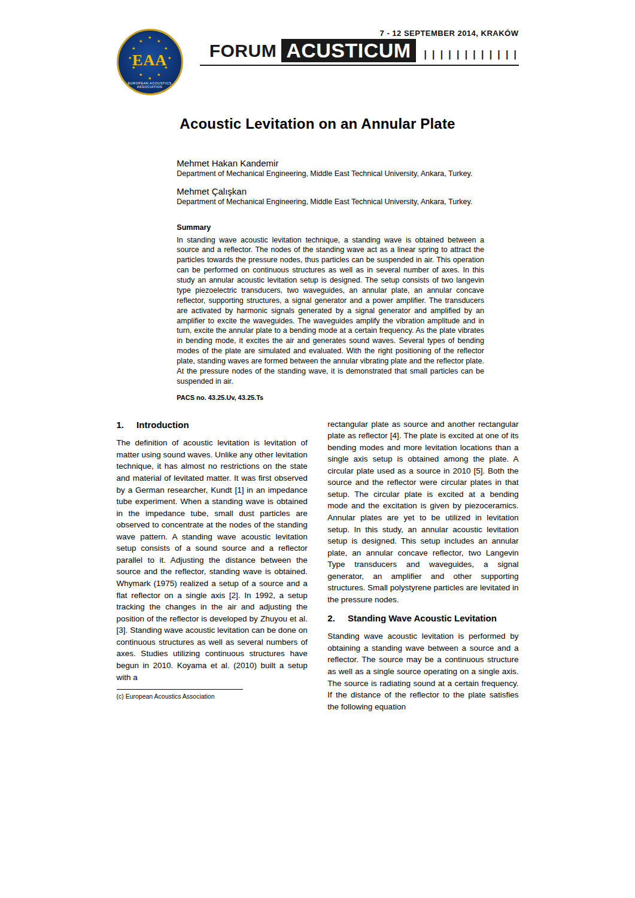★ ★ ★ ★ ★ ★ ★ ★ ★ ★ ★ ★
EAA
EUROPEAN ACOUSTICS
ASSOCIATION
7 - 12 SEPTEMBER 2014, KRAKÓW
FORUM ACUSTICUM ╷╷╷╷╷╷╷╷╷╷╷╷
Acoustic Levitation on an Annular Plate
Mehmet Hakan Kandemir
Department of Mechanical Engineering, Middle East Technical University, Ankara, Turkey.
Mehmet Çalışkan
Department of Mechanical Engineering, Middle East Technical University, Ankara, Turkey.
Summary
In standing wave acoustic levitation technique, a standing wave is obtained between a source and a reflector. The nodes of the standing wave act as a linear spring to attract the particles towards the pressure nodes, thus particles can be suspended in air. This operation can be performed on continuous structures as well as in several number of axes. In this study an annular acoustic levitation setup is designed. The setup consists of two langevin type piezoelectric transducers, two waveguides, an annular plate, an annular concave reflector, supporting structures, a signal generator and a power amplifier. The transducers are activated by harmonic signals generated by a signal generator and amplified by an amplifier to excite the waveguides. The waveguides amplify the vibration amplitude and in turn, excite the annular plate to a bending mode at a certain frequency. As the plate vibrates in bending mode, it excites the air and generates sound waves. Several types of bending modes of the plate are simulated and evaluated. With the right positioning of the reflector plate, standing waves are formed between the annular vibrating plate and the reflector plate. At the pressure nodes of the standing wave, it is demonstrated that small particles can be suspended in air.
PACS no. 43.25.Uv, 43.25.Ts
1. Introduction
The definition of acoustic levitation is levitation of matter using sound waves. Unlike any other levitation technique, it has almost no restrictions on the state and material of levitated matter. It was first observed by a German researcher, Kundt [1] in an impedance tube experiment. When a standing wave is obtained in the impedance tube, small dust particles are observed to concentrate at the nodes of the standing wave pattern. A standing wave acoustic levitation setup consists of a sound source and a reflector parallel to it. Adjusting the distance between the source and the reflector, standing wave is obtained. Whymark (1975) realized a setup of a source and a flat reflector on a single axis [2]. In 1992, a setup tracking the changes in the air and adjusting the position of the reflector is developed by Zhuyou et al. [3]. Standing wave acoustic levitation can be done on continuous structures as well as several numbers of axes. Studies utilizing continuous structures have begun in 2010. Koyama et al. (2010) built a setup with a
(c) European Acoustics Association
rectangular plate as source and another rectangular plate as reflector [4]. The plate is excited at one of its bending modes and more levitation locations than a single axis setup is obtained among the plate. A circular plate used as a source in 2010 [5]. Both the source and the reflector were circular plates in that setup. The circular plate is excited at a bending mode and the excitation is given by piezoceramics. Annular plates are yet to be utilized in levitation setup. In this study, an annular acoustic levitation setup is designed. This setup includes an annular plate, an annular concave reflector, two Langevin Type transducers and waveguides, a signal generator, an amplifier and other supporting structures. Small polystyrene particles are levitated in the pressure nodes.
2. Standing Wave Acoustic Levitation
Standing wave acoustic levitation is performed by obtaining a standing wave between a source and a reflector. The source may be a continuous structure as well as a single source operating on a single axis. The source is radiating sound at a certain frequency. If the distance of the reflector to the plate satisfies the following equation